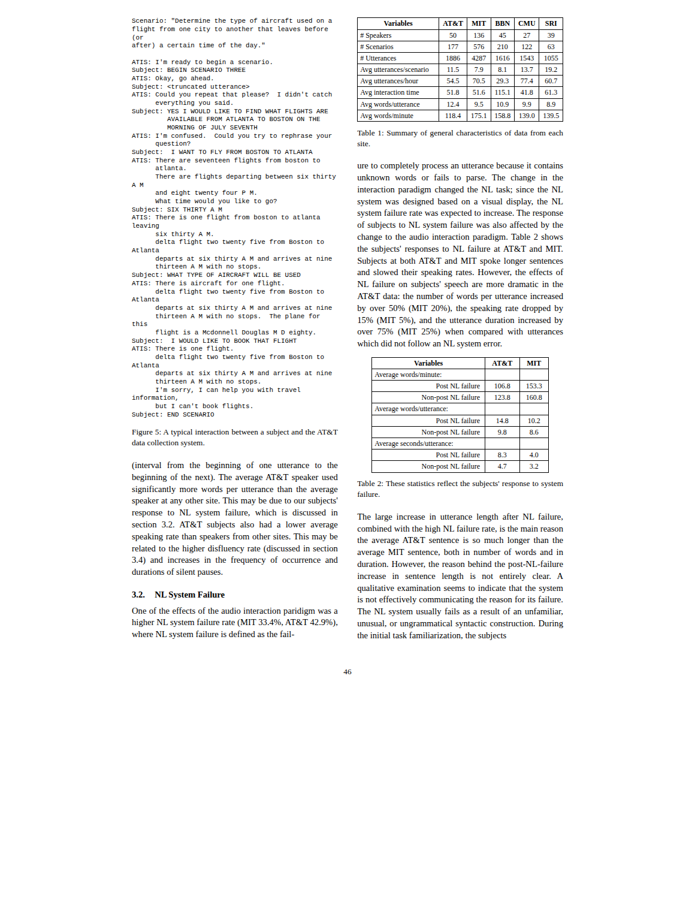Scenario: "Determine the type of aircraft used on a
flight from one city to another that leaves before (or
after) a certain time of the day."

ATIS: I'm ready to begin a scenario.
Subject: BEGIN SCENARIO THREE
ATIS: Okay, go ahead.
Subject: <truncated utterance>
ATIS: Could you repeat that please?  I didn't catch
      everything you said.
Subject: YES I WOULD LIKE TO FIND WHAT FLIGHTS ARE
         AVAILABLE FROM ATLANTA TO BOSTON ON THE
         MORNING OF JULY SEVENTH
ATIS: I'm confused.  Could you try to rephrase your
      question?
Subject:  I WANT TO FLY FROM BOSTON TO ATLANTA
ATIS: There are seventeen flights from boston to
      atlanta.
      There are flights departing between six thirty A M
      and eight twenty four P M.
      What time would you like to go?
Subject: SIX THIRTY A M
ATIS: There is one flight from boston to atlanta leaving
      six thirty A M.
      delta flight two twenty five from Boston to Atlanta
      departs at six thirty A M and arrives at nine
      thirteen A M with no stops.
Subject: WHAT TYPE OF AIRCRAFT WILL BE USED
ATIS: There is aircraft for one flight.
      delta flight two twenty five from Boston to Atlanta
      departs at six thirty A M and arrives at nine
      thirteen A M with no stops.  The plane for this
      flight is a Mcdonnell Douglas M D eighty.
Subject:  I WOULD LIKE TO BOOK THAT FLIGHT
ATIS: There is one flight.
      delta flight two twenty five from Boston to Atlanta
      departs at six thirty A M and arrives at nine
      thirteen A M with no stops.
      I'm sorry, I can help you with travel information,
      but I can't book flights.
Subject: END SCENARIO
Figure 5: A typical interaction between a subject and the AT&T data collection system.
(interval from the beginning of one utterance to the beginning of the next). The average AT&T speaker used significantly more words per utterance than the average speaker at any other site. This may be due to our subjects' response to NL system failure, which is discussed in section 3.2. AT&T subjects also had a lower average speaking rate than speakers from other sites. This may be related to the higher disfluency rate (discussed in section 3.4) and increases in the frequency of occurrence and durations of silent pauses.
3.2. NL System Failure
One of the effects of the audio interaction paridigm was a higher NL system failure rate (MIT 33.4%, AT&T 42.9%), where NL system failure is defined as the fail-
| Variables | AT&T | MIT | BBN | CMU | SRI |
| --- | --- | --- | --- | --- | --- |
| # Speakers | 50 | 136 | 45 | 27 | 39 |
| # Scenarios | 177 | 576 | 210 | 122 | 63 |
| # Utterances | 1886 | 4287 | 1616 | 1543 | 1055 |
| Avg utterances/scenario | 11.5 | 7.9 | 8.1 | 13.7 | 19.2 |
| Avg utterances/hour | 54.5 | 70.5 | 29.3 | 77.4 | 60.7 |
| Avg interaction time | 51.8 | 51.6 | 115.1 | 41.8 | 61.3 |
| Avg words/utterance | 12.4 | 9.5 | 10.9 | 9.9 | 8.9 |
| Avg words/minute | 118.4 | 175.1 | 158.8 | 139.0 | 139.5 |
Table 1: Summary of general characteristics of data from each site.
ure to completely process an utterance because it contains unknown words or fails to parse. The change in the interaction paradigm changed the NL task; since the NL system was designed based on a visual display, the NL system failure rate was expected to increase. The response of subjects to NL system failure was also affected by the change to the audio interaction paradigm. Table 2 shows the subjects' responses to NL failure at AT&T and MIT. Subjects at both AT&T and MIT spoke longer sentences and slowed their speaking rates. However, the effects of NL failure on subjects' speech are more dramatic in the AT&T data: the number of words per utterance increased by over 50% (MIT 20%), the speaking rate dropped by 15% (MIT 5%), and the utterance duration increased by over 75% (MIT 25%) when compared with utterances which did not follow an NL system error.
| Variables | AT&T | MIT |
| --- | --- | --- |
| Average words/minute: | | |
| Post NL failure | 106.8 | 153.3 |
| Non-post NL failure | 123.8 | 160.8 |
| Average words/utterance: | | |
| Post NL failure | 14.8 | 10.2 |
| Non-post NL failure | 9.8 | 8.6 |
| Average seconds/utterance: | | |
| Post NL failure | 8.3 | 4.0 |
| Non-post NL failure | 4.7 | 3.2 |
Table 2: These statistics reflect the subjects' response to system failure.
The large increase in utterance length after NL failure, combined with the high NL failure rate, is the main reason the average AT&T sentence is so much longer than the average MIT sentence, both in number of words and in duration. However, the reason behind the post-NL-failure increase in sentence length is not entirely clear. A qualitative examination seems to indicate that the system is not effectively communicating the reason for its failure. The NL system usually fails as a result of an unfamiliar, unusual, or ungrammatical syntactic construction. During the initial task familiarization, the subjects
46